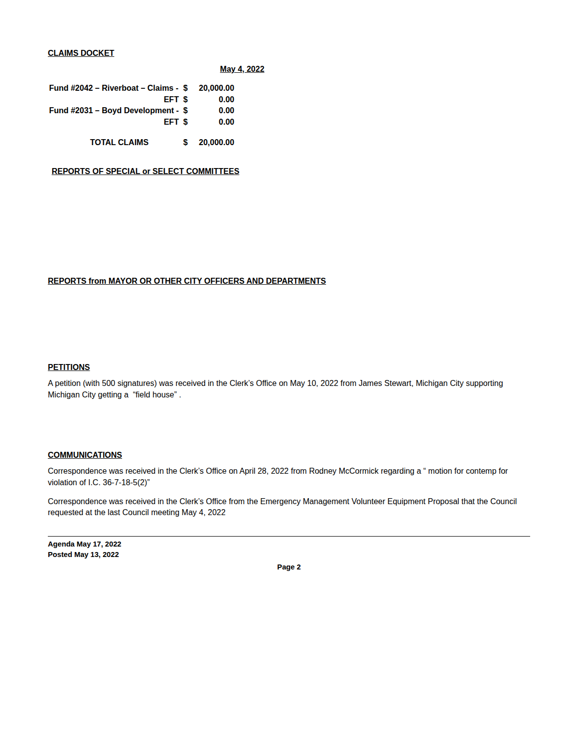CLAIMS DOCKET
May 4, 2022
| Fund #2042 – Riverboat – Claims - | $ | 20,000.00 |
| EFT | $ | 0.00 |
| Fund #2031 – Boyd Development - | $ | 0.00 |
| EFT | $ | 0.00 |
| TOTAL CLAIMS | $ | 20,000.00 |
REPORTS OF SPECIAL or SELECT COMMITTEES
REPORTS from MAYOR OR OTHER CITY OFFICERS AND DEPARTMENTS
PETITIONS
A petition (with 500 signatures) was received in the Clerk’s Office on May 10, 2022 from James Stewart, Michigan City supporting Michigan City getting a “field house” .
COMMUNICATIONS
Correspondence was received in the Clerk’s Office on April 28, 2022 from Rodney McCormick regarding a “ motion for contemp for violation of I.C. 36-7-18-5(2)”
Correspondence was received in the Clerk’s Office from the Emergency Management Volunteer Equipment Proposal that the Council requested at the last Council meeting May 4, 2022
Agenda May 17, 2022
Posted May 13, 2022
Page 2